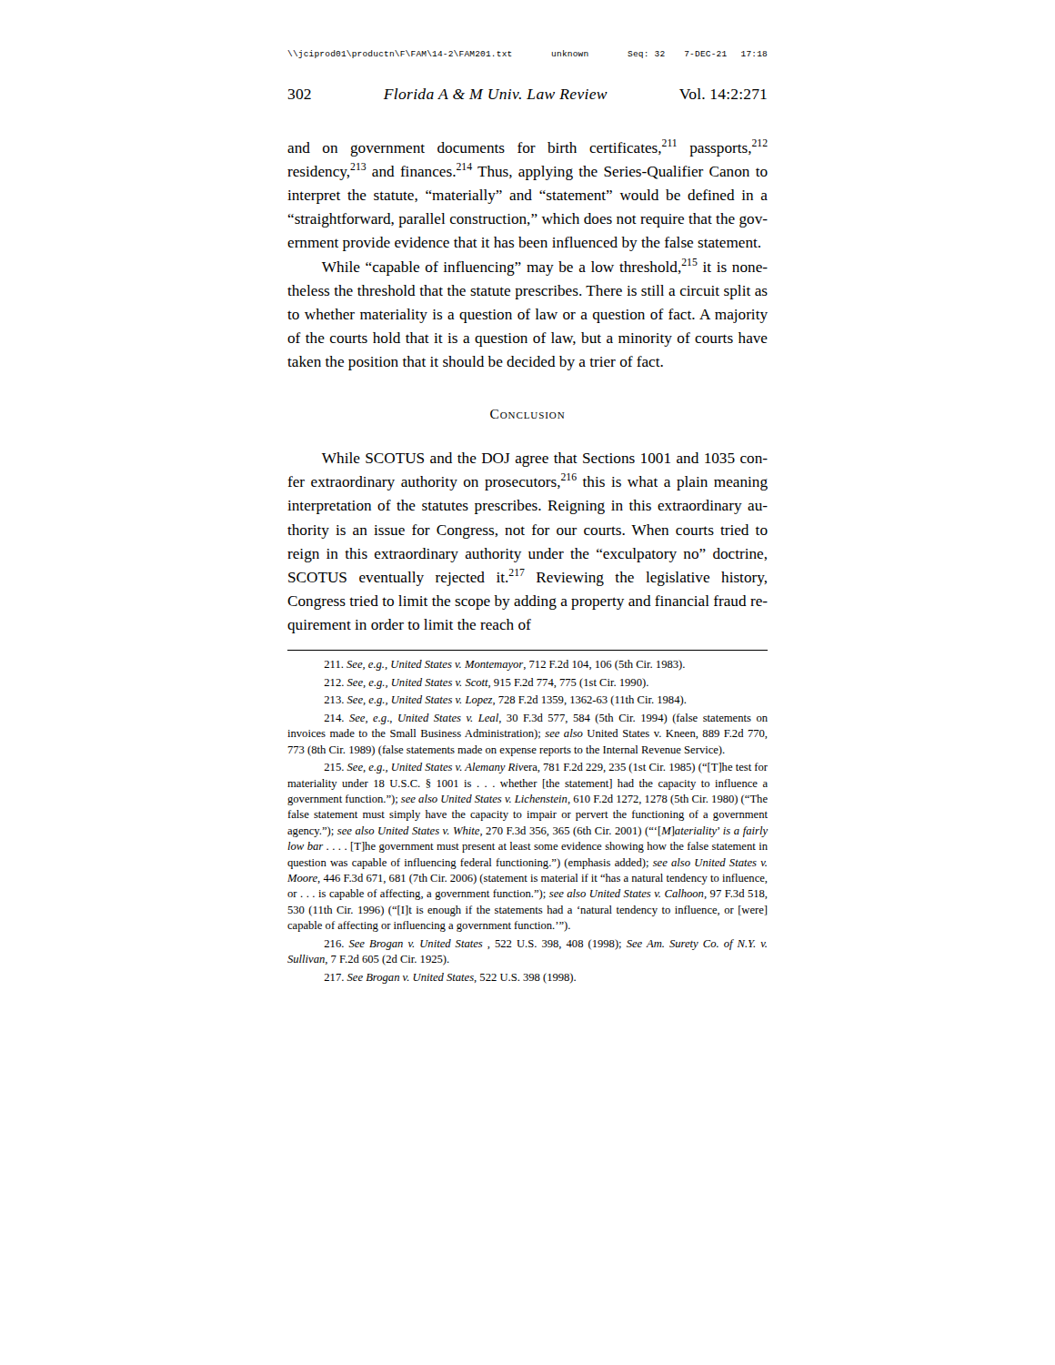\\jciprod01\productn\F\FAM\14-2\FAM201.txt unknown Seq: 32 7-DEC-21 17:18
302 Florida A & M Univ. Law Review Vol. 14:2:271
and on government documents for birth certificates,211 passports,212 residency,213 and finances.214 Thus, applying the Series-Qualifier Canon to interpret the statute, “materially” and “statement” would be defined in a “straightforward, parallel construction,” which does not require that the government provide evidence that it has been influenced by the false statement.
While “capable of influencing” may be a low threshold,215 it is nonetheless the threshold that the statute prescribes. There is still a circuit split as to whether materiality is a question of law or a question of fact. A majority of the courts hold that it is a question of law, but a minority of courts have taken the position that it should be decided by a trier of fact.
Conclusion
While SCOTUS and the DOJ agree that Sections 1001 and 1035 confer extraordinary authority on prosecutors,216 this is what a plain meaning interpretation of the statutes prescribes. Reigning in this extraordinary authority is an issue for Congress, not for our courts. When courts tried to reign in this extraordinary authority under the “exculpatory no” doctrine, SCOTUS eventually rejected it.217 Reviewing the legislative history, Congress tried to limit the scope by adding a property and financial fraud requirement in order to limit the reach of
211. See, e.g., United States v. Montemayor, 712 F.2d 104, 106 (5th Cir. 1983).
212. See, e.g., United States v. Scott, 915 F.2d 774, 775 (1st Cir. 1990).
213. See, e.g., United States v. Lopez, 728 F.2d 1359, 1362-63 (11th Cir. 1984).
214. See, e.g., United States v. Leal, 30 F.3d 577, 584 (5th Cir. 1994) (false statements on invoices made to the Small Business Administration); see also United States v. Kneen, 889 F.2d 770, 773 (8th Cir. 1989) (false statements made on expense reports to the Internal Revenue Service).
215. See, e.g., United States v. Alemany Rivera, 781 F.2d 229, 235 (1st Cir. 1985) (“[T]he test for materiality under 18 U.S.C. § 1001 is . . . whether [the statement] had the capacity to influence a government function.”); see also United States v. Lichenstein, 610 F.2d 1272, 1278 (5th Cir. 1980) (“The false statement must simply have the capacity to impair or pervert the functioning of a government agency.”); see also United States v. White, 270 F.3d 356, 365 (6th Cir. 2001) (“‘[M]ateriality’ is a fairly low bar . . . . [T]he government must present at least some evidence showing how the false statement in question was capable of influencing federal functioning.”) (emphasis added); see also United States v. Moore, 446 F.3d 671, 681 (7th Cir. 2006) (statement is material if it “has a natural tendency to influence, or . . . is capable of affecting, a government function.”); see also United States v. Calhoon, 97 F.3d 518, 530 (11th Cir. 1996) (“[I]t is enough if the statements had a ‘natural tendency to influence, or [were] capable of affecting or influencing a government function.’”).
216. See Brogan v. United States , 522 U.S. 398, 408 (1998); See Am. Surety Co. of N.Y. v. Sullivan, 7 F.2d 605 (2d Cir. 1925).
217. See Brogan v. United States, 522 U.S. 398 (1998).